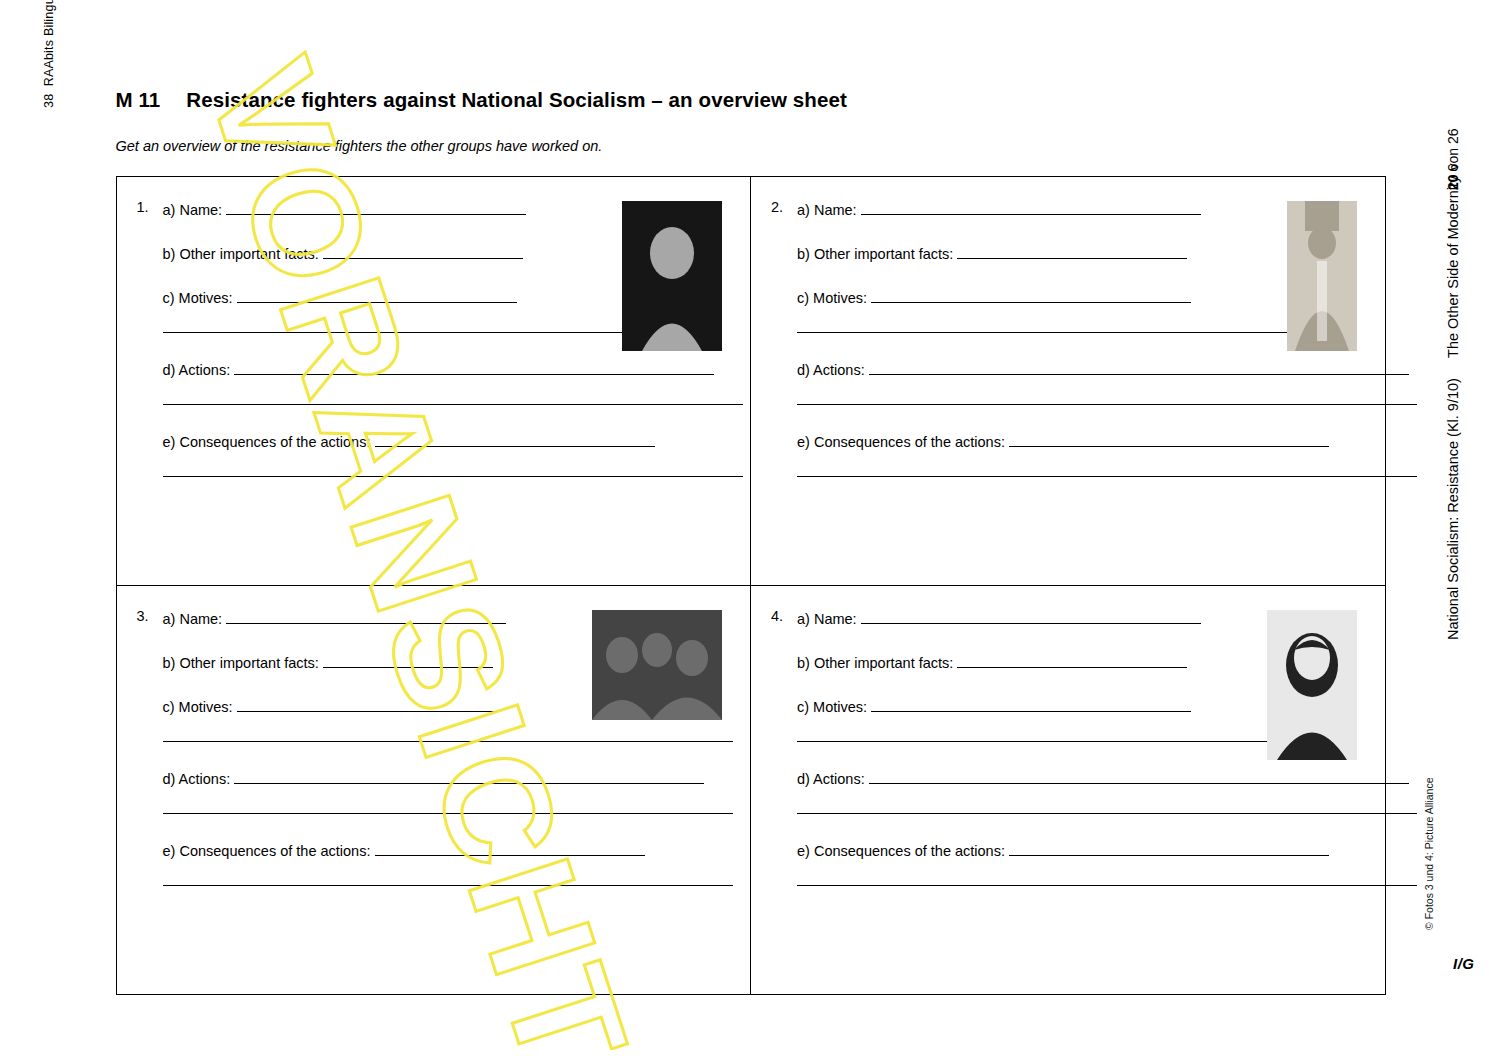38 RAAbits Bilingual Geschichte Dezember 2016
20 von 26
National Socialism: Resistance (Kl. 9/10) The Other Side of Modernity 6
© Fotos 3 und 4: Picture Alliance
I/G
M 11 Resistance fighters against National Socialism – an overview sheet
Get an overview of the resistance fighters the other groups have worked on.
| 1. a) Name: b) Other important facts: c) Motives: d) Actions: e) Consequences of the actions: | 2. a) Name: b) Other important facts: c) Motives: d) Actions: e) Consequences of the actions: |
| 3. a) Name: b) Other important facts: c) Motives: d) Actions: e) Consequences of the actions: | 4. a) Name: b) Other important facts: c) Motives: d) Actions: e) Consequences of the actions: |
VORANSICHT